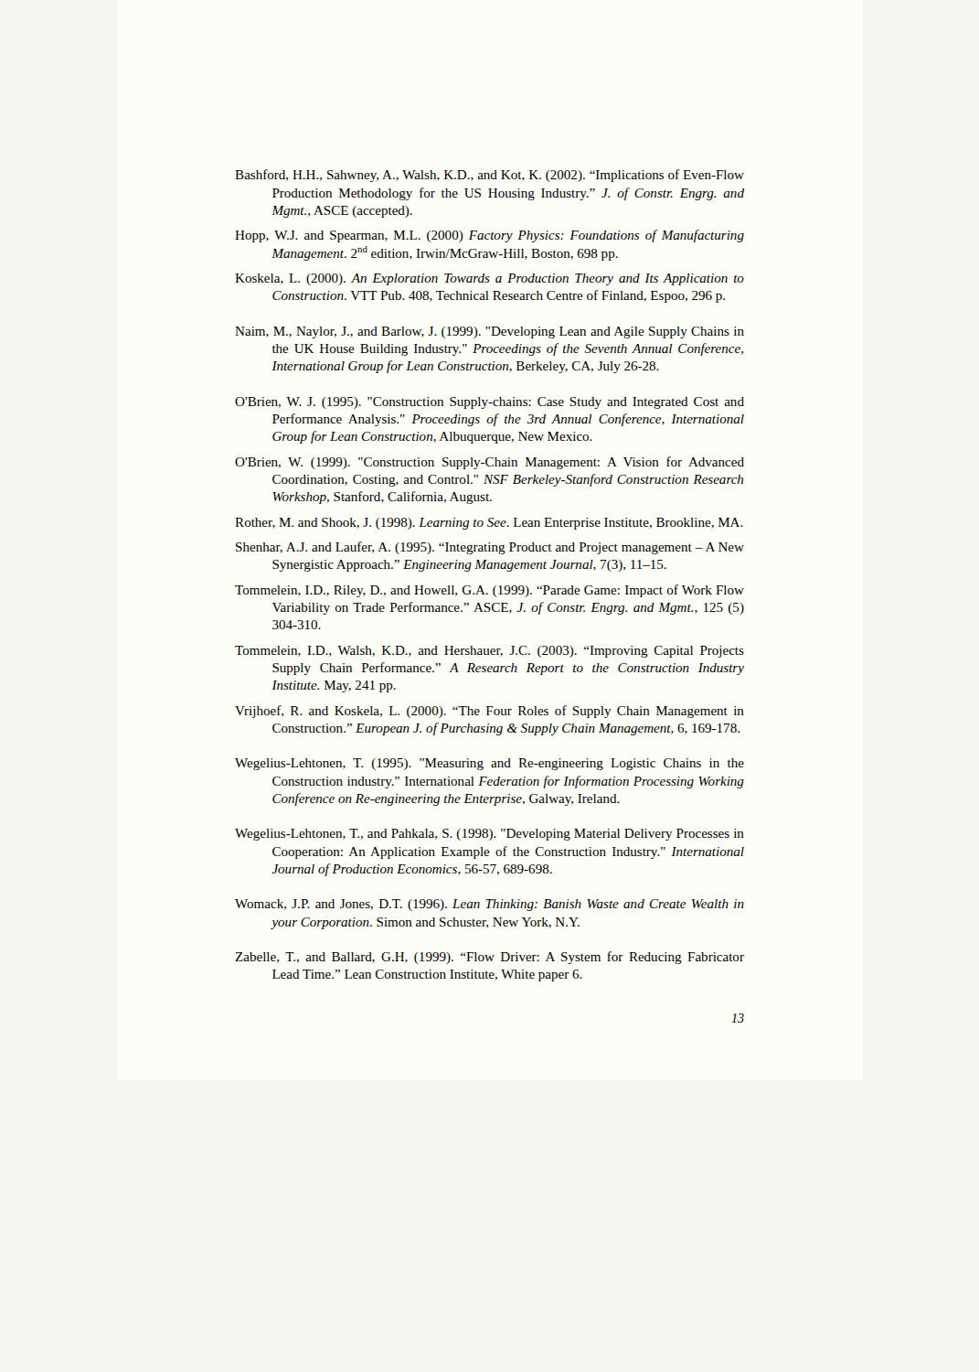Bashford, H.H., Sahwney, A., Walsh, K.D., and Kot, K. (2002). “Implications of Even-Flow Production Methodology for the US Housing Industry.” J. of Constr. Engrg. and Mgmt., ASCE (accepted).
Hopp, W.J. and Spearman, M.L. (2000) Factory Physics: Foundations of Manufacturing Management. 2nd edition, Irwin/McGraw-Hill, Boston, 698 pp.
Koskela, L. (2000). An Exploration Towards a Production Theory and Its Application to Construction. VTT Pub. 408, Technical Research Centre of Finland, Espoo, 296 p.
Naim, M., Naylor, J., and Barlow, J. (1999). "Developing Lean and Agile Supply Chains in the UK House Building Industry." Proceedings of the Seventh Annual Conference, International Group for Lean Construction, Berkeley, CA, July 26-28.
O'Brien, W. J. (1995). "Construction Supply-chains: Case Study and Integrated Cost and Performance Analysis." Proceedings of the 3rd Annual Conference, International Group for Lean Construction, Albuquerque, New Mexico.
O'Brien, W. (1999). "Construction Supply-Chain Management: A Vision for Advanced Coordination, Costing, and Control." NSF Berkeley-Stanford Construction Research Workshop, Stanford, California, August.
Rother, M. and Shook, J. (1998). Learning to See. Lean Enterprise Institute, Brookline, MA.
Shenhar, A.J. and Laufer, A. (1995). “Integrating Product and Project management – A New Synergistic Approach.” Engineering Management Journal, 7(3), 11–15.
Tommelein, I.D., Riley, D., and Howell, G.A. (1999). “Parade Game: Impact of Work Flow Variability on Trade Performance.” ASCE, J. of Constr. Engrg. and Mgmt., 125 (5) 304-310.
Tommelein, I.D., Walsh, K.D., and Hershauer, J.C. (2003). “Improving Capital Projects Supply Chain Performance.” A Research Report to the Construction Industry Institute. May, 241 pp.
Vrijhoef, R. and Koskela, L. (2000). “The Four Roles of Supply Chain Management in Construction.” European J. of Purchasing & Supply Chain Management, 6, 169-178.
Wegelius-Lehtonen, T. (1995). "Measuring and Re-engineering Logistic Chains in the Construction industry." International Federation for Information Processing Working Conference on Re-engineering the Enterprise, Galway, Ireland.
Wegelius-Lehtonen, T., and Pahkala, S. (1998). "Developing Material Delivery Processes in Cooperation: An Application Example of the Construction Industry." International Journal of Production Economics, 56-57, 689-698.
Womack, J.P. and Jones, D.T. (1996). Lean Thinking: Banish Waste and Create Wealth in your Corporation. Simon and Schuster, New York, N.Y.
Zabelle, T., and Ballard, G.H, (1999). “Flow Driver: A System for Reducing Fabricator Lead Time.” Lean Construction Institute, White paper 6.
13